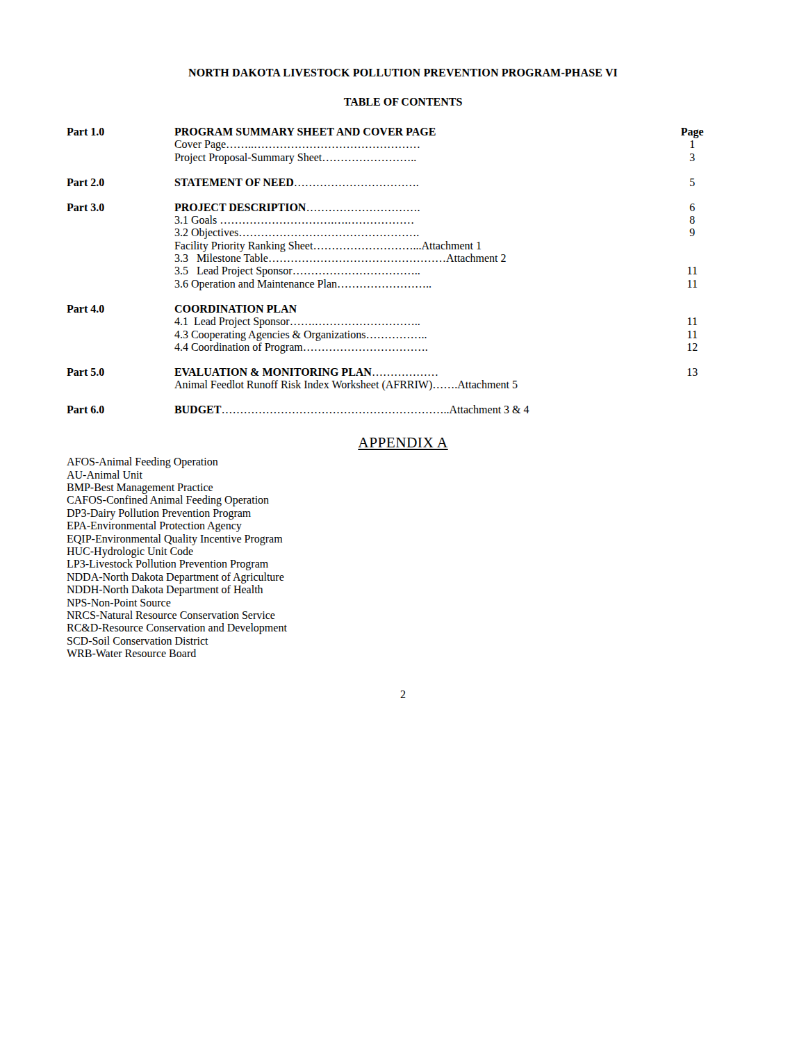NORTH DAKOTA LIVESTOCK POLLUTION PREVENTION PROGRAM-PHASE VI
TABLE OF CONTENTS
| Part 1.0 | PROGRAM SUMMARY SHEET AND COVER PAGE | Page |
| | Cover Page……..……………………………………… | 1 |
| | Project Proposal-Summary Sheet…………………….. | 3 |
| Part 2.0 | STATEMENT OF NEED ……………………………. | 5 |
| Part 3.0 | PROJECT DESCRIPTION …………………………. | 6 |
| | 3.1 Goals ………………………….….……………… | 8 |
| | 3.2 Objectives…………………………………………. | 9 |
| | Facility Priority Ranking Sheet………………………...Attachment 1 | |
| | 3.3 Milestone Table…………………………………………Attachment 2 | |
| | 3.5 Lead Project Sponsor…………………………….. | 11 |
| | 3.6 Operation and Maintenance Plan…………………….. | 11 |
| Part 4.0 | COORDINATION PLAN | |
| | 4.1 Lead Project Sponsor…….……………………….. | 11 |
| | 4.3 Cooperating Agencies & Organizations…………….. | 11 |
| | 4.4 Coordination of Program……………………………. | 12 |
| Part 5.0 | EVALUATION & MONITORING PLAN ……………… | 13 |
| | Animal Feedlot Runoff Risk Index Worksheet (AFRRIW)…….Attachment 5 | |
| Part 6.0 | BUDGET ……………………………………………………..Attachment 3 & 4 | |
APPENDIX A
AFOS-Animal Feeding Operation
AU-Animal Unit
BMP-Best Management Practice
CAFOS-Confined Animal Feeding Operation
DP3-Dairy Pollution Prevention Program
EPA-Environmental Protection Agency
EQIP-Environmental Quality Incentive Program
HUC-Hydrologic Unit Code
LP3-Livestock Pollution Prevention Program
NDDA-North Dakota Department of Agriculture
NDDH-North Dakota Department of Health
NPS-Non-Point Source
NRCS-Natural Resource Conservation Service
RC&D-Resource Conservation and Development
SCD-Soil Conservation District
WRB-Water Resource Board
2